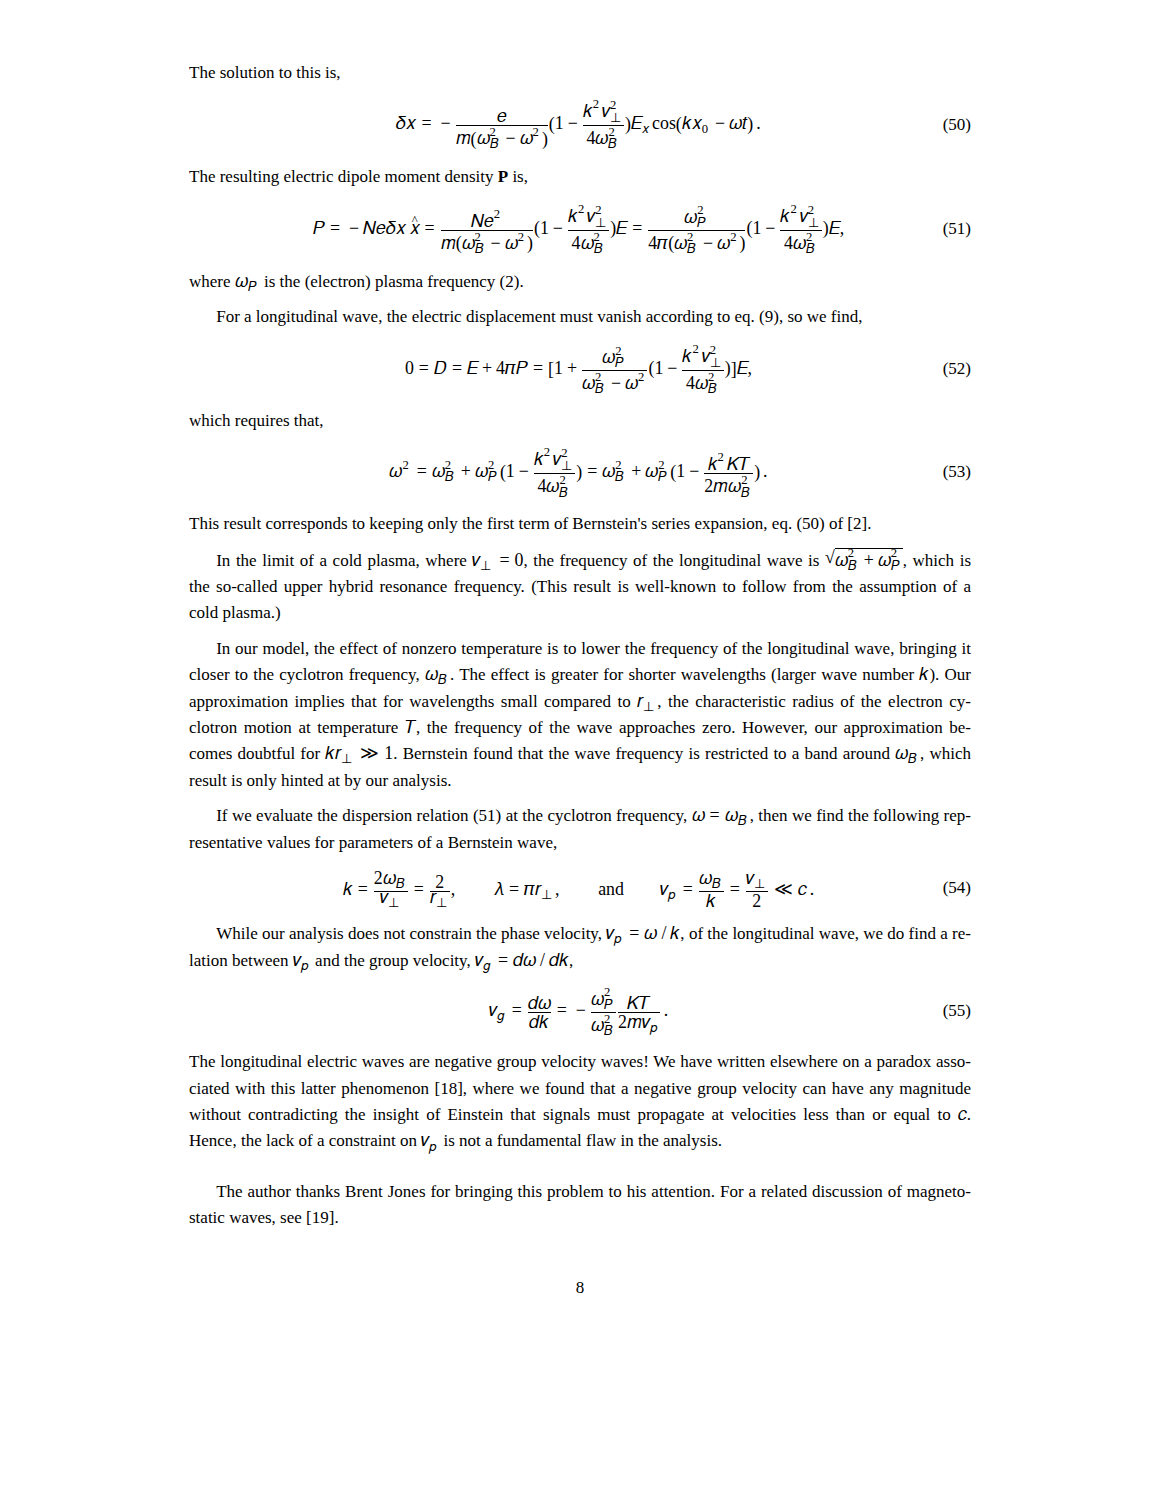The solution to this is,
δx = − e m(ωB2−ω2) ( 1− k2v⊥2 4ωB2 ) Ex cos⁡ (kx0−ωt) . (50)
The resulting electric dipole moment density P is,
P = −Neδx x^ = Ne2 m(ωB2−ω2) ( 1− k2v⊥2 4ωB2 ) E = ωP2 4π(ωB2−ω2) ( 1− k2v⊥2 4ωB2 ) E , (51)
where ωP is the (electron) plasma frequency (2).
For a longitudinal wave, the electric displacement must vanish according to eq. (9), so we find,
0 = D = E+4πP = [ 1+ ωP2 ωB2−ω2 ( 1− k2v⊥2 4ωB2 ) ] E , (52)
which requires that,
ω2 = ωB2 + ωP2 ( 1− k2v⊥2 4ωB2 ) = ωB2 + ωP2 ( 1− k2KT 2mωB2 ) . (53)
This result corresponds to keeping only the first term of Bernstein's series expansion, eq. (50) of [2].
In the limit of a cold plasma, where v⊥=0, the frequency of the longitudinal wave is ωB2+ωP2, which is the so-called upper hybrid resonance frequency. (This result is well-known to follow from the assumption of a cold plasma.)
In our model, the effect of nonzero temperature is to lower the frequency of the longitudinal wave, bringing it closer to the cyclotron frequency, ωB. The effect is greater for shorter wavelengths (larger wave number k). Our approximation implies that for wavelengths small compared to r⊥, the characteristic radius of the electron cyclotron motion at temperature T, the frequency of the wave approaches zero. However, our approximation becomes doubtful for kr⊥≫1. Bernstein found that the wave frequency is restricted to a band around ωB, which result is only hinted at by our analysis.
If we evaluate the dispersion relation (51) at the cyclotron frequency, ω=ωB, then we find the following representative values for parameters of a Bernstein wave,
k= 2ωB v⊥ = 2r⊥ , λ=πr⊥ , and vp= ωBk = v⊥2 ≪c. (54)
While our analysis does not constrain the phase velocity, vp=ω/k, of the longitudinal wave, we do find a relation between vp and the group velocity, vg=dω/dk,
vg = dωdk = − ωP2 ωB2 KT 2mvp . (55)
The longitudinal electric waves are negative group velocity waves! We have written elsewhere on a paradox associated with this latter phenomenon [18], where we found that a negative group velocity can have any magnitude without contradicting the insight of Einstein that signals must propagate at velocities less than or equal to c. Hence, the lack of a constraint on vp is not a fundamental flaw in the analysis.
The author thanks Brent Jones for bringing this problem to his attention. For a related discussion of magnetostatic waves, see [19].
8